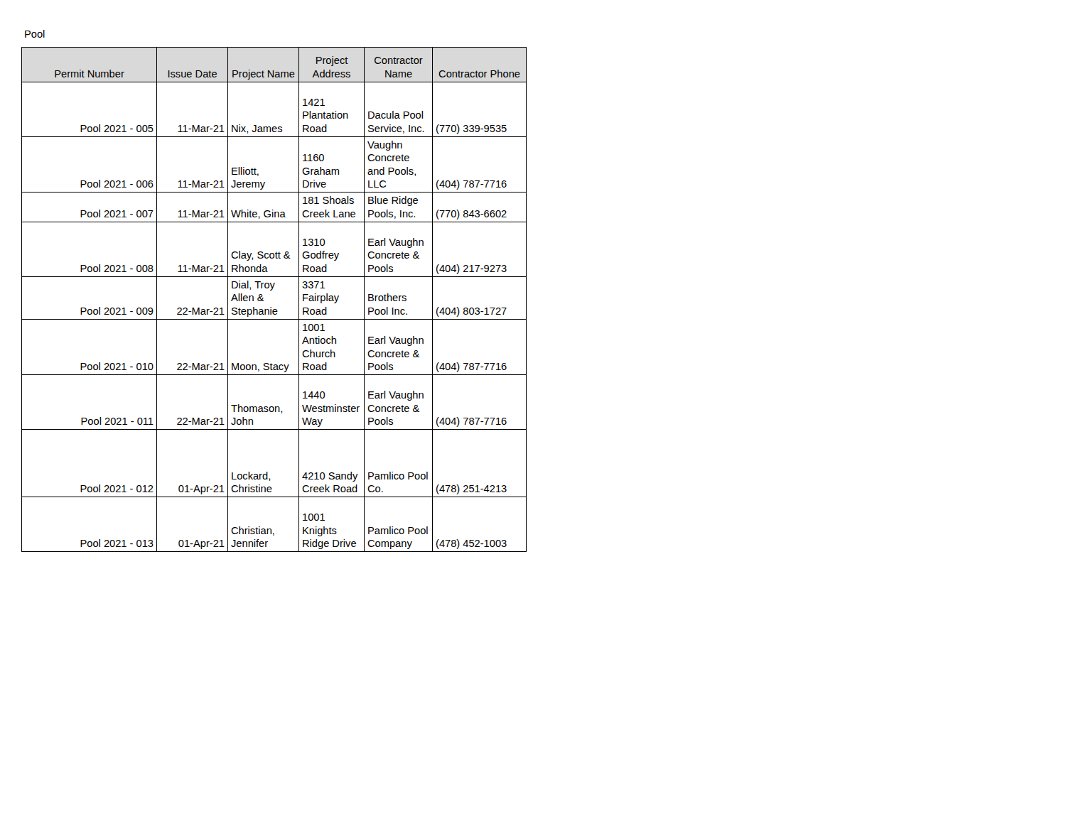Pool
| Permit Number | Issue Date | Project Name | Project Address | Contractor Name | Contractor Phone |
| --- | --- | --- | --- | --- | --- |
| Pool 2021 - 005 | 11-Mar-21 | Nix, James | 1421 Plantation Road | Dacula Pool Service, Inc. | (770) 339-9535 |
| Pool 2021 - 006 | 11-Mar-21 | Elliott, Jeremy | 1160 Graham Drive | Vaughn Concrete and Pools, LLC | (404) 787-7716 |
| Pool 2021 - 007 | 11-Mar-21 | White, Gina | 181 Shoals Creek Lane | Blue Ridge Pools, Inc. | (770) 843-6602 |
| Pool 2021 - 008 | 11-Mar-21 | Clay, Scott & Rhonda | 1310 Godfrey Road | Earl Vaughn Concrete & Pools | (404) 217-9273 |
| Pool 2021 - 009 | 22-Mar-21 | Dial, Troy Allen & Stephanie | 3371 Fairplay Road | Brothers Pool Inc. | (404) 803-1727 |
| Pool 2021 - 010 | 22-Mar-21 | Moon, Stacy | 1001 Antioch Church Road | Earl Vaughn Concrete & Pools | (404) 787-7716 |
| Pool 2021 - 011 | 22-Mar-21 | Thomason, John | 1440 Westminster Way | Earl Vaughn Concrete & Pools | (404) 787-7716 |
| Pool 2021 - 012 | 01-Apr-21 | Lockard, Christine | 4210 Sandy Creek Road | Pamlico Pool Co. | (478) 251-4213 |
| Pool 2021 - 013 | 01-Apr-21 | Christian, Jennifer | 1001 Knights Ridge Drive | Pamlico Pool Company | (478) 452-1003 |